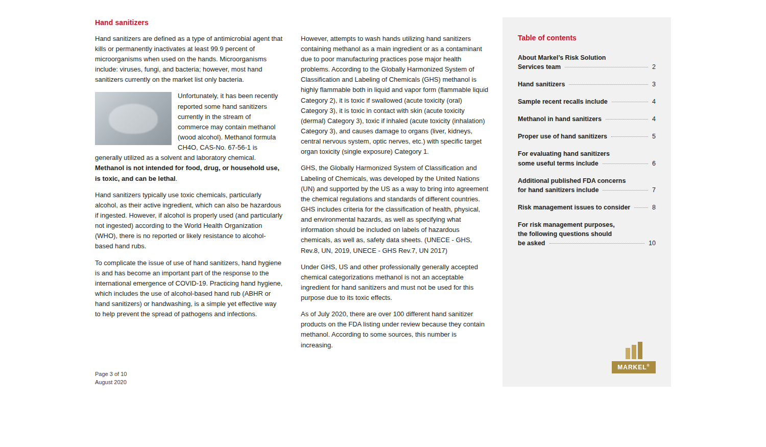Hand sanitizers
Hand sanitizers are defined as a type of antimicrobial agent that kills or permanently inactivates at least 99.9 percent of microorganisms when used on the hands. Microorganisms include: viruses, fungi, and bacteria; however, most hand sanitizers currently on the market list only bacteria.
Unfortunately, it has been recently reported some hand sanitizers currently in the stream of commerce may contain methanol (wood alcohol). Methanol formula CH4O, CAS-No. 67-56-1 is generally utilized as a solvent and laboratory chemical. Methanol is not intended for food, drug, or household use, is toxic, and can be lethal.
Hand sanitizers typically use toxic chemicals, particularly alcohol, as their active ingredient, which can also be hazardous if ingested. However, if alcohol is properly used (and particularly not ingested) according to the World Health Organization (WHO), there is no reported or likely resistance to alcohol-based hand rubs.
To complicate the issue of use of hand sanitizers, hand hygiene is and has become an important part of the response to the international emergence of COVID-19. Practicing hand hygiene, which includes the use of alcohol-based hand rub (ABHR or hand sanitizers) or handwashing, is a simple yet effective way to help prevent the spread of pathogens and infections.
However, attempts to wash hands utilizing hand sanitizers containing methanol as a main ingredient or as a contaminant due to poor manufacturing practices pose major health problems. According to the Globally Harmonized System of Classification and Labeling of Chemicals (GHS) methanol is highly flammable both in liquid and vapor form (flammable liquid Category 2), it is toxic if swallowed (acute toxicity (oral) Category 3), it is toxic in contact with skin (acute toxicity (dermal) Category 3), toxic if inhaled (acute toxicity (inhalation) Category 3), and causes damage to organs (liver, kidneys, central nervous system, optic nerves, etc.) with specific target organ toxicity (single exposure) Category 1.
GHS, the Globally Harmonized System of Classification and Labeling of Chemicals, was developed by the United Nations (UN) and supported by the US as a way to bring into agreement the chemical regulations and standards of different countries. GHS includes criteria for the classification of health, physical, and environmental hazards, as well as specifying what information should be included on labels of hazardous chemicals, as well as, safety data sheets. (UNECE - GHS, Rev.8, UN, 2019, UNECE - GHS Rev.7, UN 2017)
Under GHS, US and other professionally generally accepted chemical categorizations methanol is not an acceptable ingredient for hand sanitizers and must not be used for this purpose due to its toxic effects.
As of July 2020, there are over 100 different hand sanitizer products on the FDA listing under review because they contain methanol. According to some sources, this number is increasing.
Page 3 of 10
August 2020
Table of contents
About Markel’s Risk Solution Services team 2
Hand sanitizers 3
Sample recent recalls include 4
Methanol in hand sanitizers 4
Proper use of hand sanitizers 5
For evaluating hand sanitizers some useful terms include 6
Additional published FDA concerns for hand sanitizers include 7
Risk management issues to consider 8
For risk management purposes, the following questions should be asked 10
MARKEL®